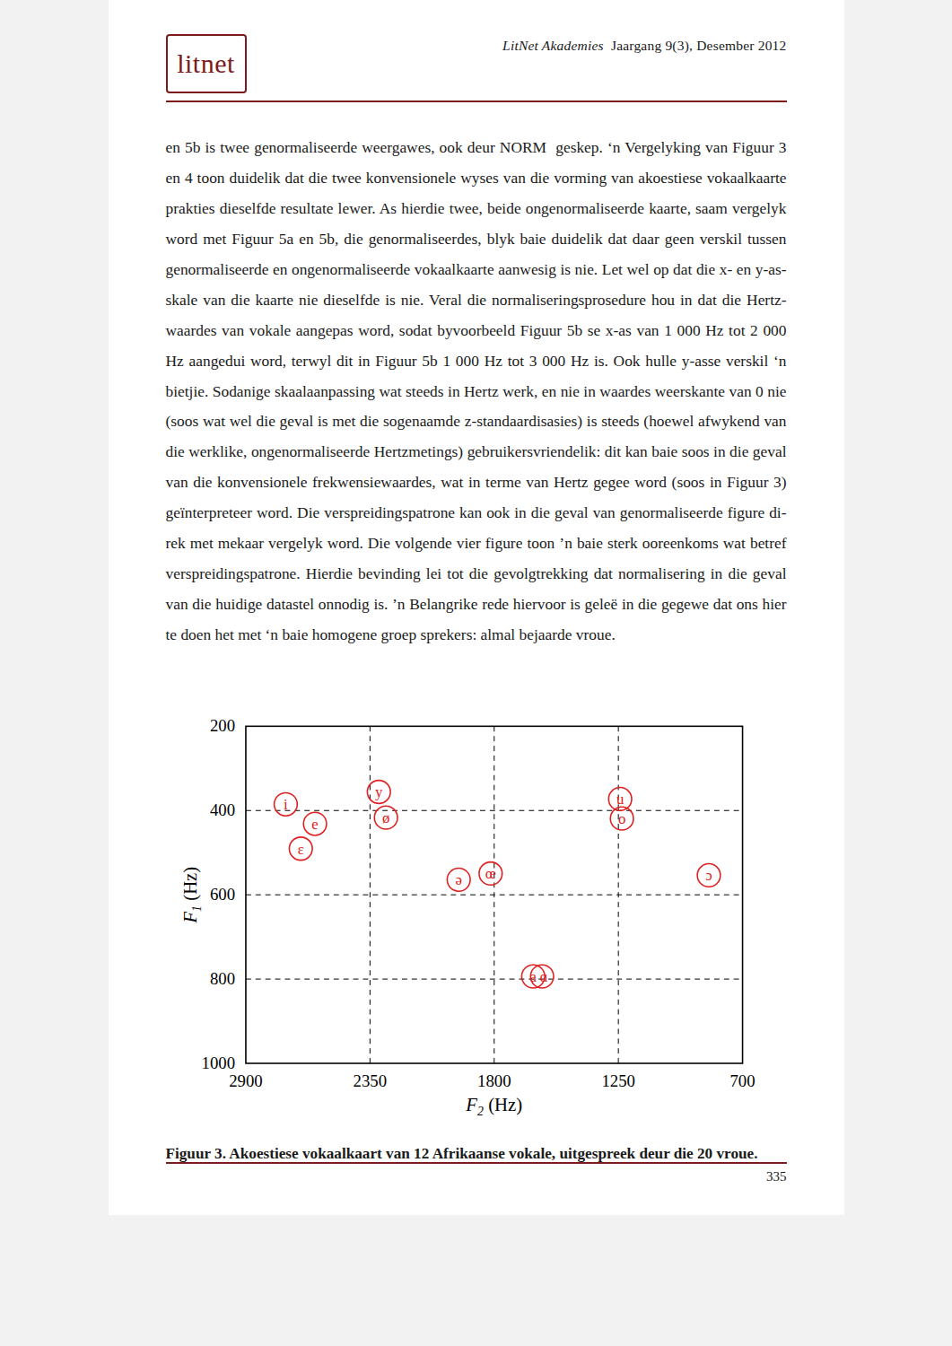litnet
LitNet Akademies Jaargang 9(3), Desember 2012
en 5b is twee genormaliseerde weergawes, ook deur NORM geskep. ‘n Vergelyking van Figuur 3 en 4 toon duidelik dat die twee konvensionele wyses van die vorming van akoestiese vokaalkaarte prakties dieselfde resultate lewer. As hierdie twee, beide ongenormaliseerde kaarte, saam vergelyk word met Figuur 5a en 5b, die genormaliseerdes, blyk baie duidelik dat daar geen verskil tussen genormaliseerde en ongenormaliseerde vokaalkaarte aanwesig is nie. Let wel op dat die x- en y-as-skale van die kaarte nie dieselfde is nie. Veral die normaliseringsprosedure hou in dat die Hertzwaardes van vokale aangepas word, sodat byvoorbeeld Figuur 5b se x-as van 1 000 Hz tot 2 000 Hz aangedui word, terwyl dit in Figuur 5b 1 000 Hz tot 3 000 Hz is. Ook hulle y-asse verskil ‘n bietjie. Sodanige skaalaanpassing wat steeds in Hertz werk, en nie in waardes weerskante van 0 nie (soos wat wel die geval is met die sogenaamde z-standaardisasies) is steeds (hoewel afwykend van die werklike, ongenormaliseerde Hertzmetings) gebruikersvriendelik: dit kan baie soos in die geval van die konvensionele frekwensiewaardes, wat in terme van Hertz gegee word (soos in Figuur 3) geïnterpreteer word. Die verspreidingspatrone kan ook in die geval van genormaliseerde figure direk met mekaar vergelyk word. Die volgende vier figure toon ’n baie sterk ooreenkoms wat betref verspreidingspatrone. Hierdie bevinding lei tot die gevolgtrekking dat normalisering in die geval van die huidige datastel onnodig is. ’n Belangrike rede hiervoor is geleë in die gegewe dat ons hier te doen het met ‘n baie homogene groep sprekers: almal bejaarde vroue.
200 400 600 800 1000 2900 2350 1800 1250 700 F2 (Hz) F1 (Hz) i e ɛ y ø ə œ u o ɔ a ɑ
Figuur 3. Akoestiese vokaalkaart van 12 Afrikaanse vokale, uitgespreek deur die 20 vroue.
335